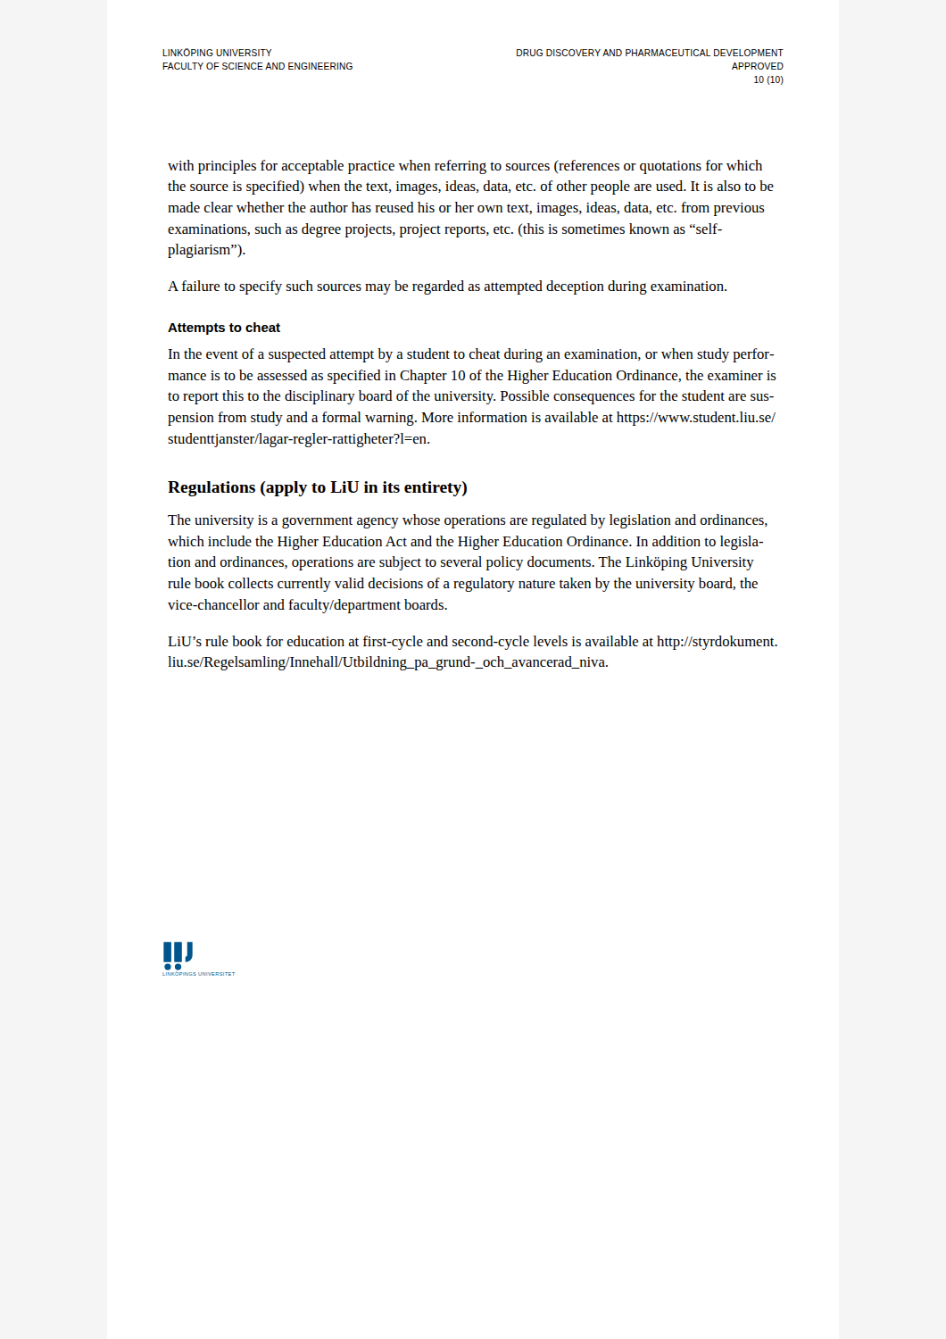Linköping University
Faculty of Science and Engineering
Drug Discovery and Pharmaceutical Development
Approved
10 (10)
with principles for acceptable practice when referring to sources (references or quotations for which the source is specified) when the text, images, ideas, data, etc. of other people are used. It is also to be made clear whether the author has reused his or her own text, images, ideas, data, etc. from previous examinations, such as degree projects, project reports, etc. (this is sometimes known as “self-plagiarism”).
A failure to specify such sources may be regarded as attempted deception during examination.
Attempts to cheat
In the event of a suspected attempt by a student to cheat during an examination, or when study performance is to be assessed as specified in Chapter 10 of the Higher Education Ordinance, the examiner is to report this to the disciplinary board of the university. Possible consequences for the student are suspension from study and a formal warning. More information is available at https://www.student.liu.se/studenttjanster/lagar-regler-rattigheter?l=en.
Regulations (apply to LiU in its entirety)
The university is a government agency whose operations are regulated by legislation and ordinances, which include the Higher Education Act and the Higher Education Ordinance. In addition to legislation and ordinances, operations are subject to several policy documents. The Linköping University rule book collects currently valid decisions of a regulatory nature taken by the university board, the vice-chancellor and faculty/department boards.
LiU’s rule book for education at first-cycle and second-cycle levels is available at http://styrdokument.liu.se/Regelsamling/Innehall/Utbildning_pa_grund-_och_avancerad_niva.
LINKÖPINGS UNIVERSITET